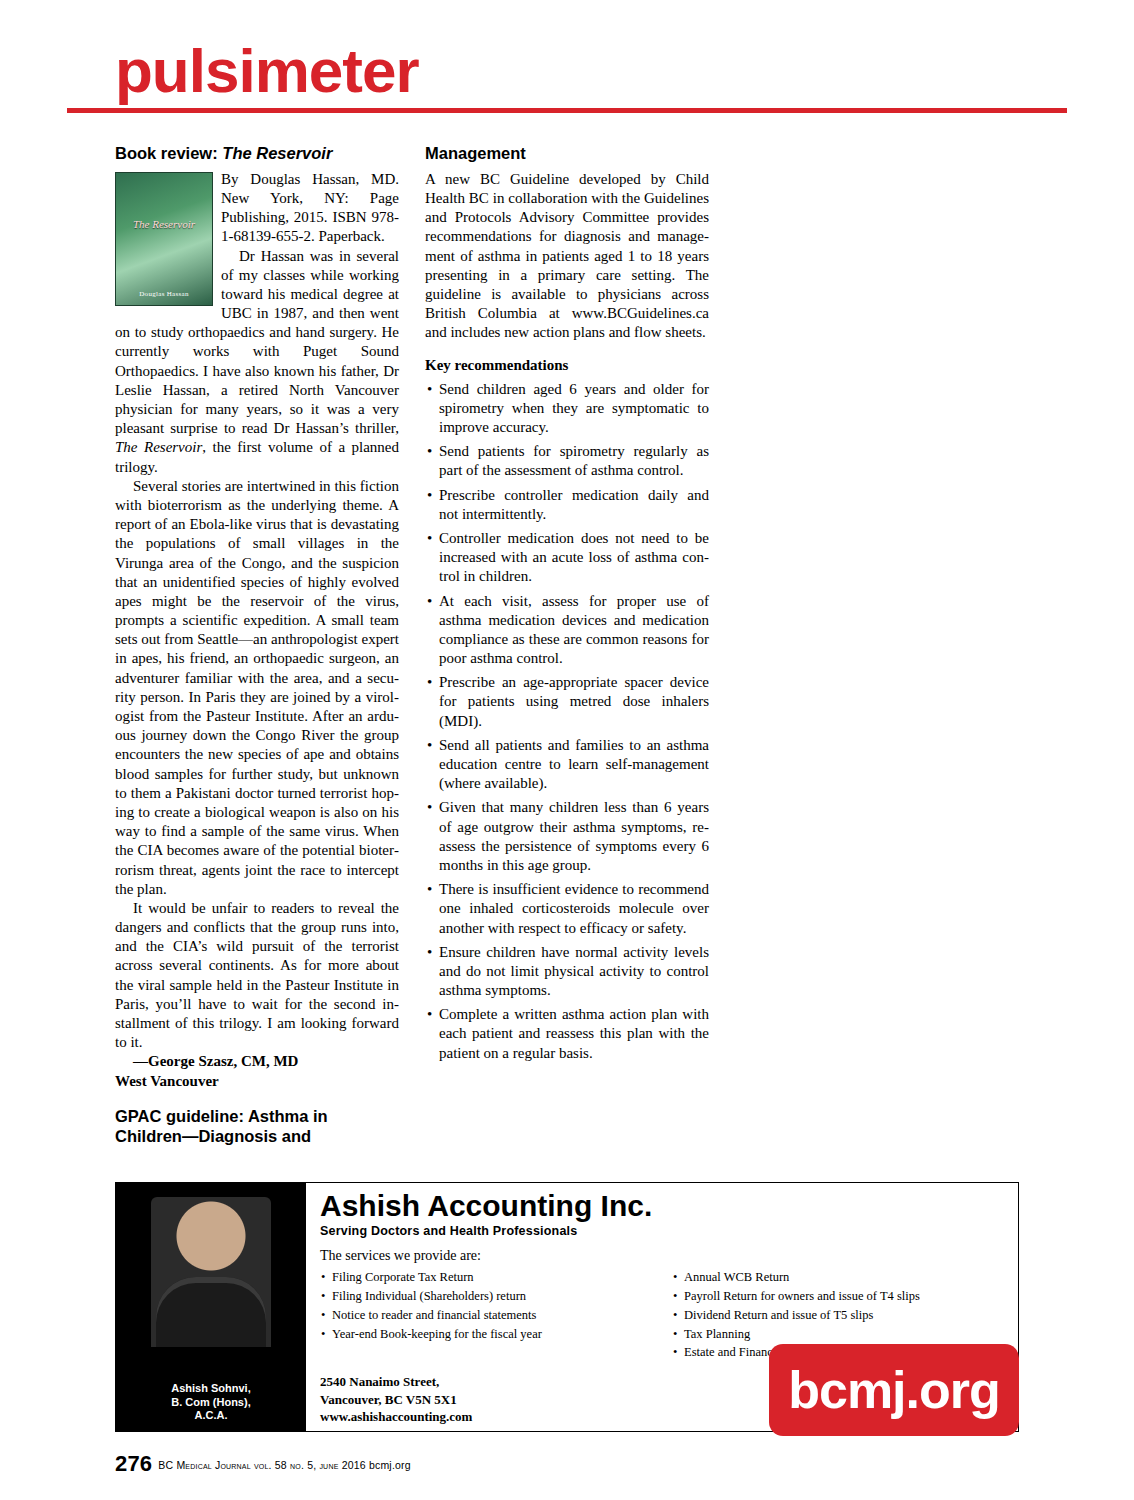pulsimeter
Book review: The Reservoir
The Reservoir
Douglas Hassan
By Douglas Hassan, MD. New York, NY: Page Publishing, 2015. ISBN 978-1-68139-655-2. Paperback.
Dr Hassan was in several of my classes while working toward his medical degree at UBC in 1987, and then went on to study orthopaedics and hand surgery. He currently works with Puget Sound Orthopaedics. I have also known his father, Dr Leslie Hassan, a retired North Vancouver physician for many years, so it was a very pleasant surprise to read Dr Hassan’s thriller, The Reservoir, the first volume of a planned trilogy.
Several stories are intertwined in this fiction with bioterrorism as the underlying theme. A report of an Ebola-like virus that is devastating the populations of small villages in the Virunga area of the Congo, and the suspicion that an unidentified species of highly evolved apes might be the reservoir of the virus, prompts a scientific expedition. A small team sets out from Seattle—an anthropologist expert in apes, his friend, an orthopaedic surgeon, an adventurer familiar with the area, and a security person. In Paris they are joined by a virologist from the Pasteur Institute. After an arduous journey down the Congo River the group encounters the new species of ape and obtains blood samples for further study, but unknown to them a Pakistani doctor turned terrorist hoping to create a biological weapon is also on his way to find a sample of the same virus. When the CIA becomes aware of the potential bioterrorism threat, agents joint the race to intercept the plan.
It would be unfair to readers to reveal the dangers and conflicts that the group runs into, and the CIA’s wild pursuit of the terrorist across several continents. As for more about the viral sample held in the Pasteur Institute in Paris, you’ll have to wait for the second installment of this trilogy. I am looking forward to it.
—George Szasz, CM, MD
West Vancouver
GPAC guideline: Asthma in Children—Diagnosis and Management
A new BC Guideline developed by Child Health BC in collaboration with the Guidelines and Protocols Advisory Committee provides recommendations for diagnosis and management of asthma in patients aged 1 to 18 years presenting in a primary care setting. The guideline is available to physicians across British Columbia at www.BCGuidelines.ca and includes new action plans and flow sheets.
Key recommendations
Send children aged 6 years and older for spirometry when they are symptomatic to improve accuracy.
Send patients for spirometry regularly as part of the assessment of asthma control.
Prescribe controller medication daily and not intermittently.
Controller medication does not need to be increased with an acute loss of asthma control in children.
At each visit, assess for proper use of asthma medication devices and medication compliance as these are common reasons for poor asthma control.
Prescribe an age-appropriate spacer device for patients using metred dose inhalers (MDI).
Send all patients and families to an asthma education centre to learn self-management (where available).
Given that many children less than 6 years of age outgrow their asthma symptoms, reassess the persistence of symptoms every 6 months in this age group.
There is insufficient evidence to recommend one inhaled corticosteroids molecule over another with respect to efficacy or safety.
Ensure children have normal activity levels and do not limit physical activity to control asthma symptoms.
Complete a written asthma action plan with each patient and reassess this plan with the patient on a regular basis.
Ashish Sohnvi,
B. Com (Hons),
A.C.A.
Ashish Accounting Inc.
Serving Doctors and Health Professionals
The services we provide are:
Filing Corporate Tax Return
Filing Individual (Shareholders) return
Notice to reader and financial statements
Year-end Book-keeping for the fiscal year
Annual WCB Return
Payroll Return for owners and issue of T4 slips
Dividend Return and issue of T5 slips
Tax Planning
Estate and Financial Planning
2540 Nanaimo Street,
Vancouver, BC V5N 5X1
www.ashishaccounting.com
Cell: (604) 440-6195
Fax: (604) 628-0399
ashishsohnvi@gmail.com
bcmj.org
276 BC Medical Journal vol. 58 no. 5, june 2016 bcmj.org